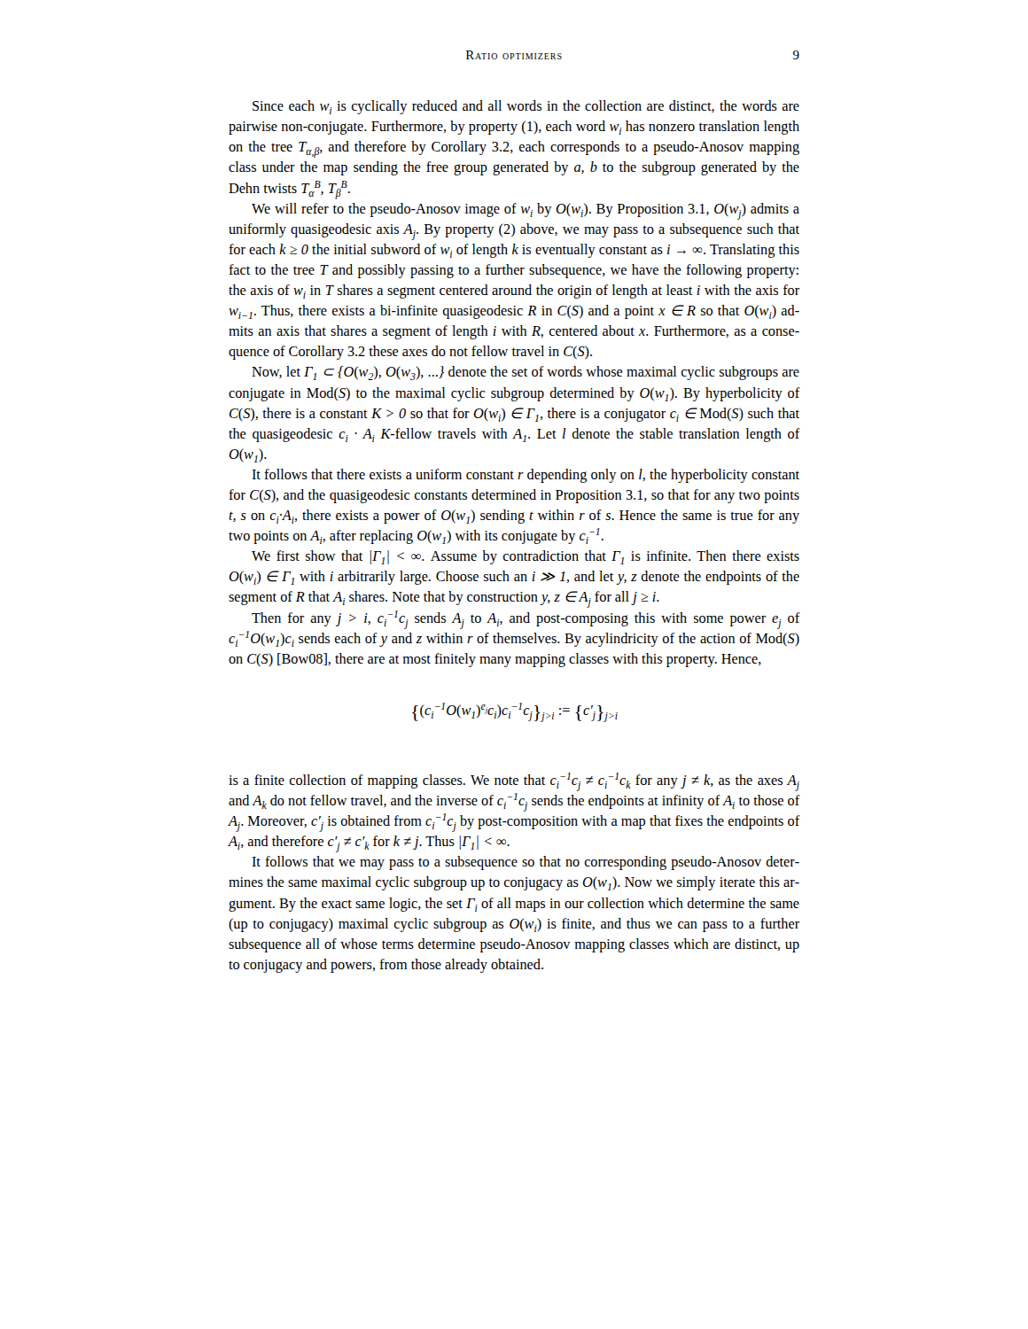Ratio optimizers 9
Since each wi is cyclically reduced and all words in the collection are distinct, the words are pairwise non-conjugate. Furthermore, by property (1), each word wi has nonzero translation length on the tree Tα,β, and therefore by Corollary 3.2, each corresponds to a pseudo-Anosov mapping class under the map sending the free group generated by a, b to the subgroup generated by the Dehn twists TαB, TβB.
We will refer to the pseudo-Anosov image of wi by O(wi). By Proposition 3.1, O(wj) admits a uniformly quasigeodesic axis Aj. By property (2) above, we may pass to a subsequence such that for each k ≥ 0 the initial subword of wi of length k is eventually constant as i → ∞. Translating this fact to the tree T and possibly passing to a further subsequence, we have the following property: the axis of wi in T shares a segment centered around the origin of length at least i with the axis for wi−1. Thus, there exists a bi-infinite quasigeodesic R in C(S) and a point x ∈ R so that O(wi) admits an axis that shares a segment of length i with R, centered about x. Furthermore, as a consequence of Corollary 3.2 these axes do not fellow travel in C(S).
Now, let Γ1 ⊂ {O(w2), O(w3), ...} denote the set of words whose maximal cyclic subgroups are conjugate in Mod(S) to the maximal cyclic subgroup determined by O(w1). By hyperbolicity of C(S), there is a constant K > 0 so that for O(wi) ∈ Γ1, there is a conjugator ci ∈ Mod(S) such that the quasigeodesic ci · Ai K-fellow travels with A1. Let l denote the stable translation length of O(w1).
It follows that there exists a uniform constant r depending only on l, the hyperbolicity constant for C(S), and the quasigeodesic constants determined in Proposition 3.1, so that for any two points t, s on ci·Ai, there exists a power of O(w1) sending t within r of s. Hence the same is true for any two points on Ai, after replacing O(w1) with its conjugate by ci−1.
We first show that |Γ1| < ∞. Assume by contradiction that Γ1 is infinite. Then there exists O(wi) ∈ Γ1 with i arbitrarily large. Choose such an i ≫ 1, and let y, z denote the endpoints of the segment of R that Ai shares. Note that by construction y, z ∈ Aj for all j ≥ i.
Then for any j > i, ci−1cj sends Aj to Ai, and post-composing this with some power ej of ci−1 O(w1)ci sends each of y and z within r of themselves. By acylindricity of the action of Mod(S) on C(S) [Bow08], there are at most finitely many mapping classes with this property. Hence,
{(ci−1 O(w1)ejci)ci−1cj}j>i := {c′j}j>i
is a finite collection of mapping classes. We note that ci−1cj ≠ ci−1ck for any j ≠ k, as the axes Aj and Ak do not fellow travel, and the inverse of ci−1cj sends the endpoints at infinity of Ai to those of Aj. Moreover, c′j is obtained from ci−1cj by post-composition with a map that fixes the endpoints of Ai, and therefore c′j ≠ c′k for k ≠ j. Thus |Γ1| < ∞.
It follows that we may pass to a subsequence so that no corresponding pseudo-Anosov determines the same maximal cyclic subgroup up to conjugacy as O(w1). Now we simply iterate this argument. By the exact same logic, the set Γi of all maps in our collection which determine the same (up to conjugacy) maximal cyclic subgroup as O(wi) is finite, and thus we can pass to a further subsequence all of whose terms determine pseudo-Anosov mapping classes which are distinct, up to conjugacy and powers, from those already obtained.